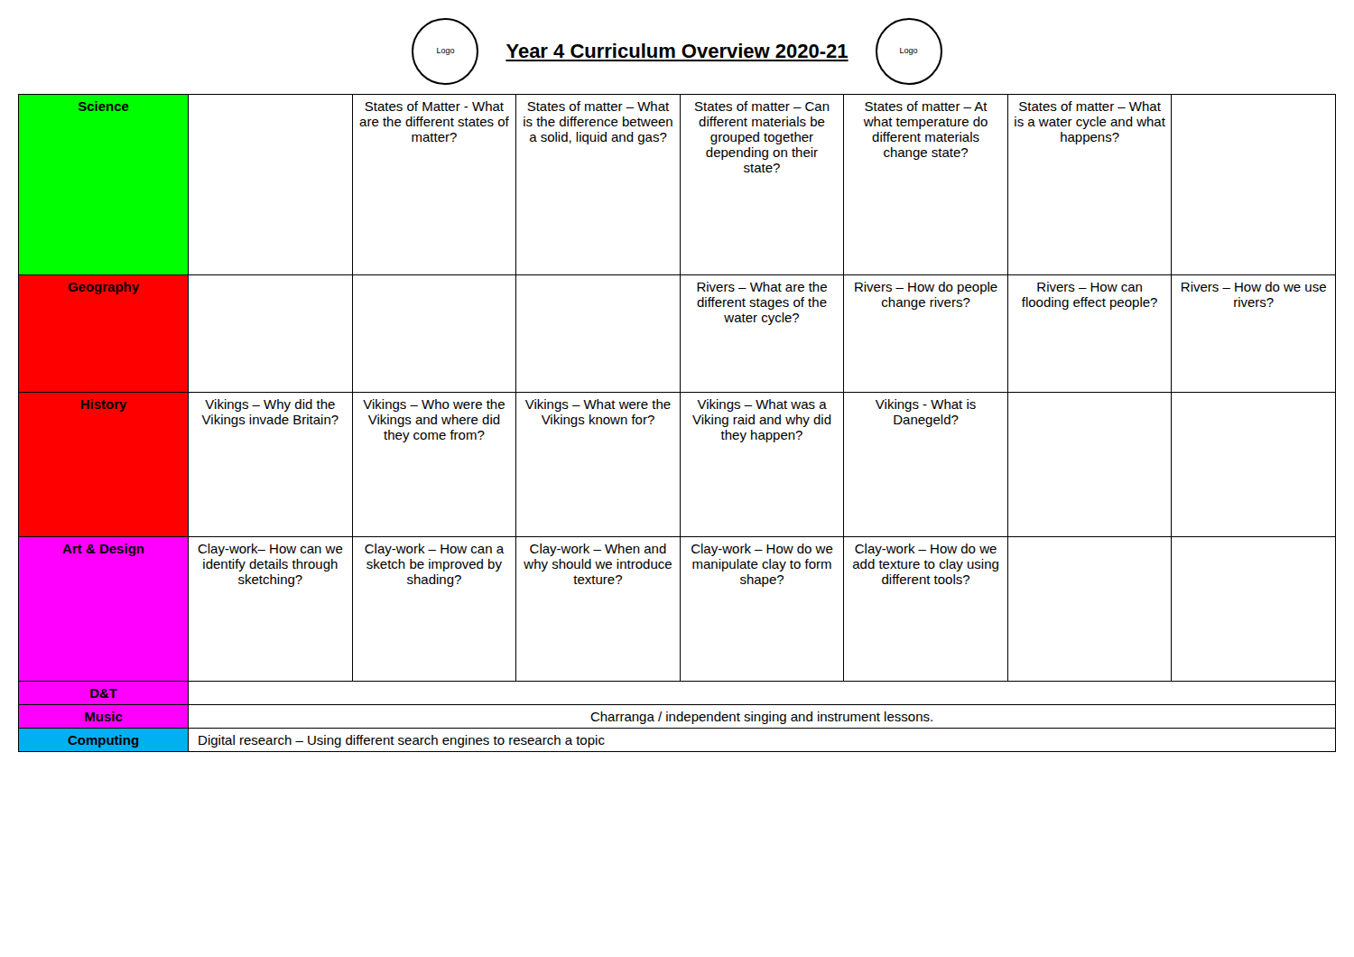Logo
Year 4 Curriculum Overview 2020-21
Logo
| Science | | States of Matter - What are the different states of matter? | States of matter – What is the difference between a solid, liquid and gas? | States of matter – Can different materials be grouped together depending on their state? | States of matter – At what temperature do different materials change state? | States of matter – What is a water cycle and what happens? | |
| Geography | | | | Rivers – What are the different stages of the water cycle? | Rivers – How do people change rivers? | Rivers – How can flooding effect people? | Rivers – How do we use rivers? |
| History | Vikings – Why did the Vikings invade Britain? | Vikings – Who were the Vikings and where did they come from? | Vikings – What were the Vikings known for? | Vikings – What was a Viking raid and why did they happen? | Vikings - What is Danegeld? | | |
| Art & Design | Clay-work– How can we identify details through sketching? | Clay-work – How can a sketch be improved by shading? | Clay-work – When and why should we introduce texture? | Clay-work – How do we manipulate clay to form shape? | Clay-work – How do we add texture to clay using different tools? | | |
| D&T | |
| Music | Charranga / independent singing and instrument lessons. |
| Computing | Digital research – Using different search engines to research a topic |